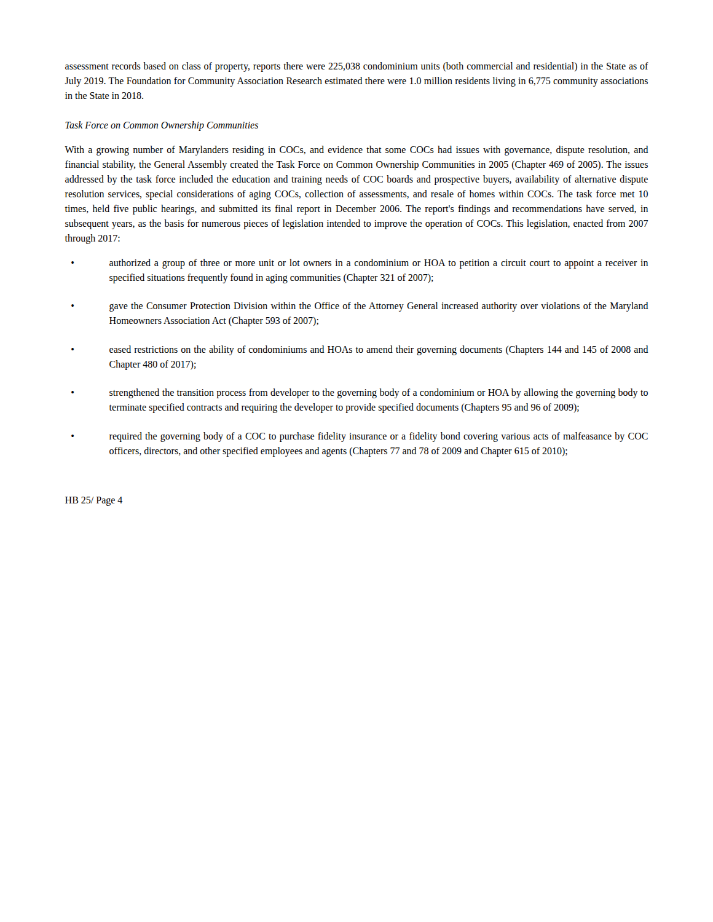assessment records based on class of property, reports there were 225,038 condominium units (both commercial and residential) in the State as of July 2019. The Foundation for Community Association Research estimated there were 1.0 million residents living in 6,775 community associations in the State in 2018.
Task Force on Common Ownership Communities
With a growing number of Marylanders residing in COCs, and evidence that some COCs had issues with governance, dispute resolution, and financial stability, the General Assembly created the Task Force on Common Ownership Communities in 2005 (Chapter 469 of 2005). The issues addressed by the task force included the education and training needs of COC boards and prospective buyers, availability of alternative dispute resolution services, special considerations of aging COCs, collection of assessments, and resale of homes within COCs. The task force met 10 times, held five public hearings, and submitted its final report in December 2006. The report's findings and recommendations have served, in subsequent years, as the basis for numerous pieces of legislation intended to improve the operation of COCs. This legislation, enacted from 2007 through 2017:
authorized a group of three or more unit or lot owners in a condominium or HOA to petition a circuit court to appoint a receiver in specified situations frequently found in aging communities (Chapter 321 of 2007);
gave the Consumer Protection Division within the Office of the Attorney General increased authority over violations of the Maryland Homeowners Association Act (Chapter 593 of 2007);
eased restrictions on the ability of condominiums and HOAs to amend their governing documents (Chapters 144 and 145 of 2008 and Chapter 480 of 2017);
strengthened the transition process from developer to the governing body of a condominium or HOA by allowing the governing body to terminate specified contracts and requiring the developer to provide specified documents (Chapters 95 and 96 of 2009);
required the governing body of a COC to purchase fidelity insurance or a fidelity bond covering various acts of malfeasance by COC officers, directors, and other specified employees and agents (Chapters 77 and 78 of 2009 and Chapter 615 of 2010);
HB 25/ Page 4